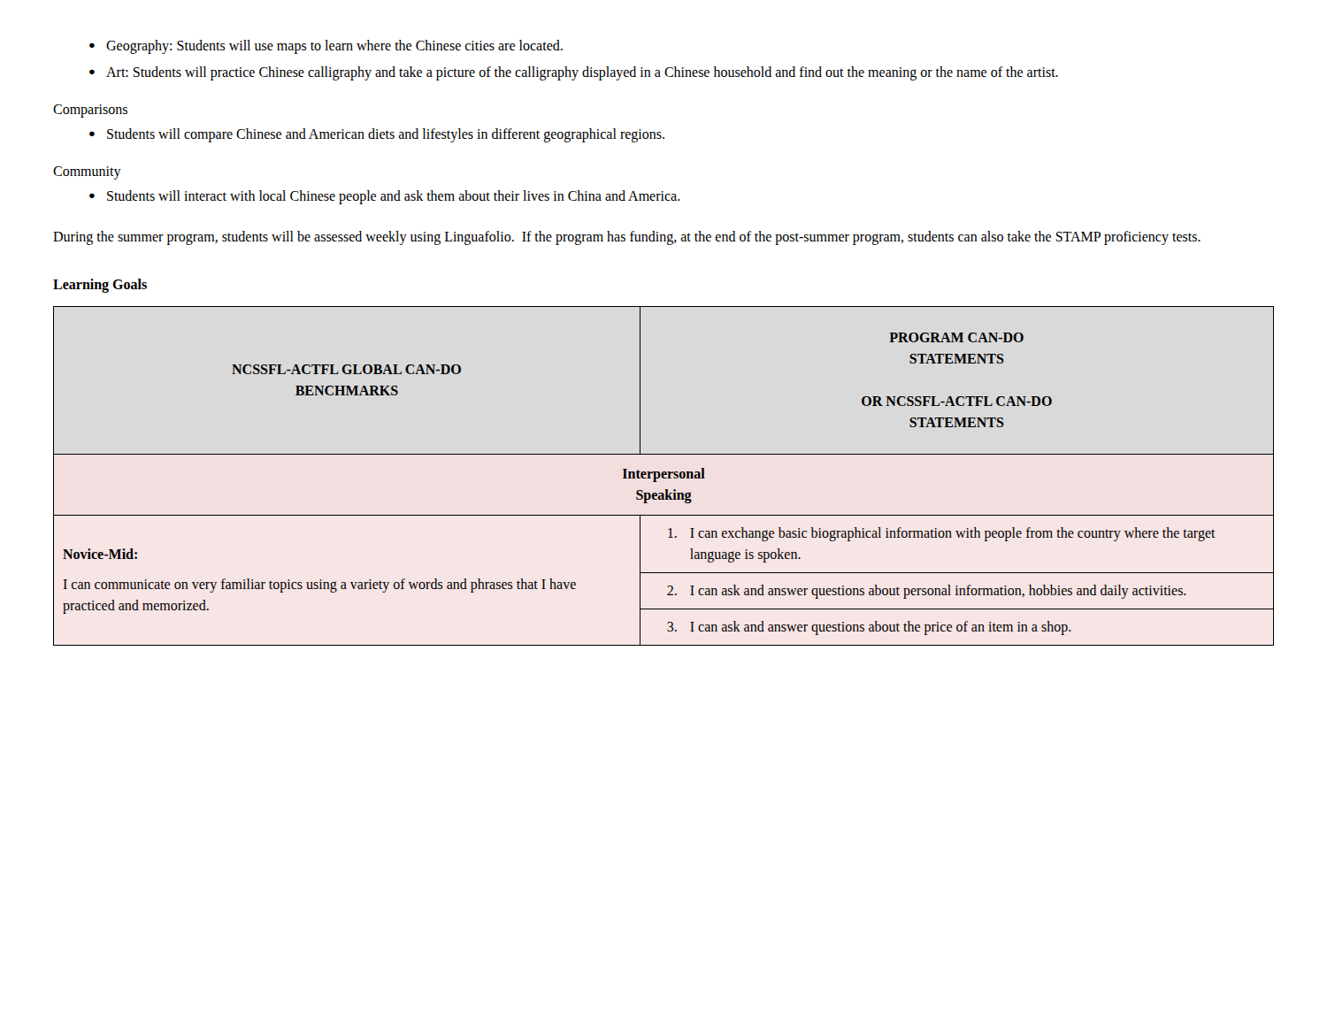Geography: Students will use maps to learn where the Chinese cities are located.
Art: Students will practice Chinese calligraphy and take a picture of the calligraphy displayed in a Chinese household and find out the meaning or the name of the artist.
Comparisons
Students will compare Chinese and American diets and lifestyles in different geographical regions.
Community
Students will interact with local Chinese people and ask them about their lives in China and America.
During the summer program, students will be assessed weekly using Linguafolio. If the program has funding, at the end of the post-summer program, students can also take the STAMP proficiency tests.
Learning Goals
| NCSSFL-ACTFL GLOBAL CAN-DO BENCHMARKS | PROGRAM CAN-DO STATEMENTS OR NCSSFL-ACTFL CAN-DO STATEMENTS |
| --- | --- |
| Interpersonal Speaking |
| Novice-Mid: I can communicate on very familiar topics using a variety of words and phrases that I have practiced and memorized. | / 1. / I can exchange basic biographical information with people from the country where the target language is spoken. / / 2. / I can ask and answer questions about personal information, hobbies and daily activities. / / 3. / I can ask and answer questions about the price of an item in a shop. / |